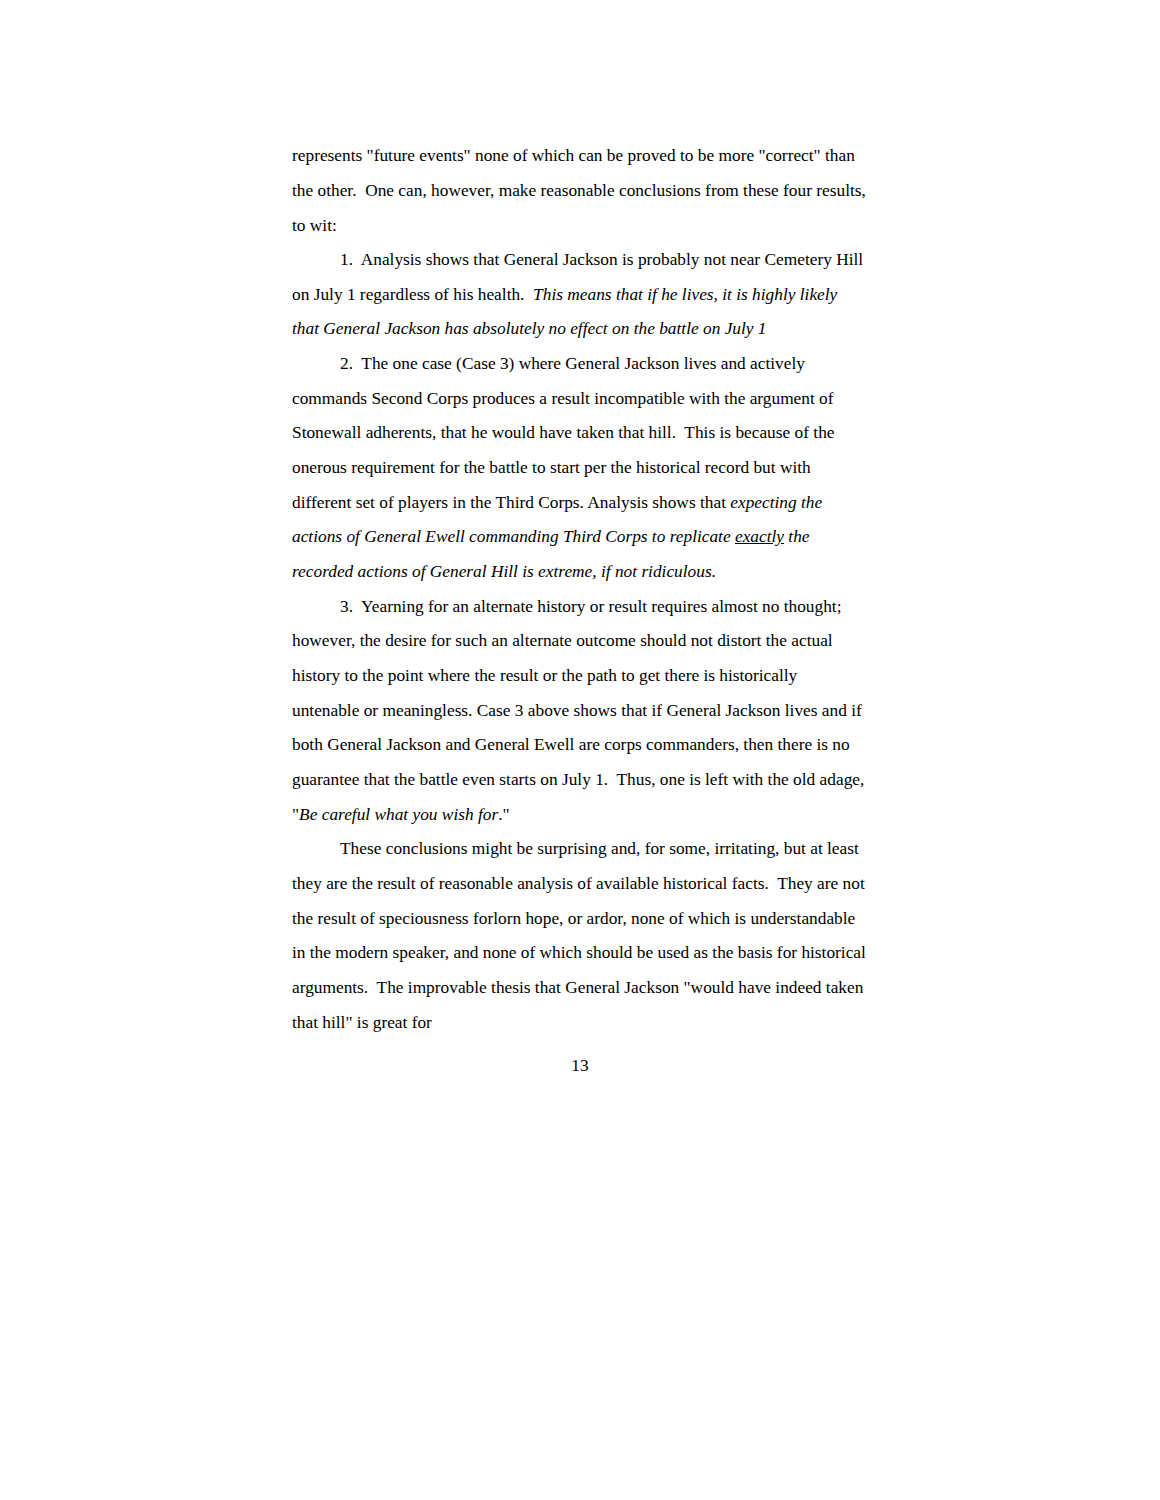represents "future events" none of which can be proved to be more "correct" than the other. One can, however, make reasonable conclusions from these four results, to wit:
1. Analysis shows that General Jackson is probably not near Cemetery Hill on July 1 regardless of his health. This means that if he lives, it is highly likely that General Jackson has absolutely no effect on the battle on July 1
2. The one case (Case 3) where General Jackson lives and actively commands Second Corps produces a result incompatible with the argument of Stonewall adherents, that he would have taken that hill. This is because of the onerous requirement for the battle to start per the historical record but with different set of players in the Third Corps. Analysis shows that expecting the actions of General Ewell commanding Third Corps to replicate exactly the recorded actions of General Hill is extreme, if not ridiculous.
3. Yearning for an alternate history or result requires almost no thought; however, the desire for such an alternate outcome should not distort the actual history to the point where the result or the path to get there is historically untenable or meaningless. Case 3 above shows that if General Jackson lives and if both General Jackson and General Ewell are corps commanders, then there is no guarantee that the battle even starts on July 1. Thus, one is left with the old adage, "Be careful what you wish for."
These conclusions might be surprising and, for some, irritating, but at least they are the result of reasonable analysis of available historical facts. They are not the result of speciousness forlorn hope, or ardor, none of which is understandable in the modern speaker, and none of which should be used as the basis for historical arguments. The improvable thesis that General Jackson "would have indeed taken that hill" is great for
13